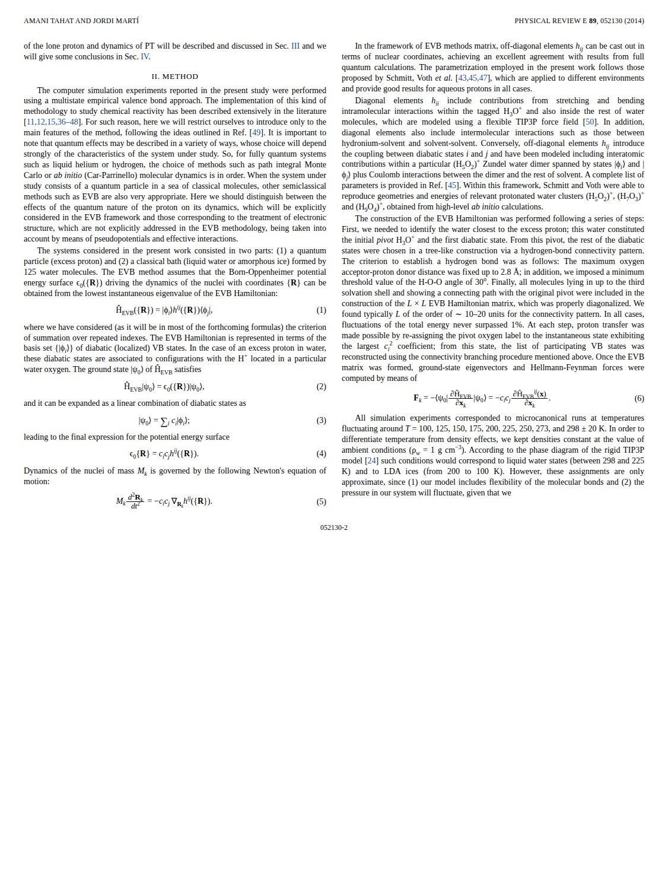Amani Tahat and Jordi Martí
PHYSICAL REVIEW E 89, 052130 (2014)
of the lone proton and dynamics of PT will be described and discussed in Sec. III and we will give some conclusions in Sec. IV.
II. Method
The computer simulation experiments reported in the present study were performed using a multistate empirical valence bond approach. The implementation of this kind of methodology to study chemical reactivity has been described extensively in the literature [11,12,15,36–48]. For such reason, here we will restrict ourselves to introduce only to the main features of the method, following the ideas outlined in Ref. [49]. It is important to note that quantum effects may be described in a variety of ways, whose choice will depend strongly of the characteristics of the system under study. So, for fully quantum systems such as liquid helium or hydrogen, the choice of methods such as path integral Monte Carlo or ab initio (Car-Parrinello) molecular dynamics is in order. When the system under study consists of a quantum particle in a sea of classical molecules, other semiclassical methods such as EVB are also very appropriate. Here we should distinguish between the effects of the quantum nature of the proton on its dynamics, which will be explicitly considered in the EVB framework and those corresponding to the treatment of electronic structure, which are not explicitly addressed in the EVB methodology, being taken into account by means of pseudopotentials and effective interactions.
The systems considered in the present work consisted in two parts: (1) a quantum particle (excess proton) and (2) a classical bath (liquid water or amorphous ice) formed by 125 water molecules. The EVB method assumes that the Born-Oppenheimer potential energy surface ϵ0({R}) driving the dynamics of the nuclei with coordinates {R} can be obtained from the lowest instantaneous eigenvalue of the EVB Hamiltonian:
ĤEVB({R}) = |ϕi⟩hij({R})⟨ϕj|,
(1)
where we have considered (as it will be in most of the forthcoming formulas) the criterion of summation over repeated indexes. The EVB Hamiltonian is represented in terms of the basis set {|ϕi⟩} of diabatic (localized) VB states. In the case of an excess proton in water, these diabatic states are associated to configurations with the H+ located in a particular water oxygen. The ground state |ψ0⟩ of ĤEVB satisfies
ĤEVB|ψ0⟩ = ϵ0({R})|ψ0⟩,
(2)
and it can be expanded as a linear combination of diabatic states as
|ψ0⟩ = ∑i ci|ϕi⟩;
(3)
leading to the final expression for the potential energy surface
ϵ0{R} = cicjhij({R}).
(4)
Dynamics of the nuclei of mass Mk is governed by the following Newton's equation of motion:
Mkd2Rk dt2 = −cicj ∇Rkhij({R}).
(5)
In the framework of EVB methods matrix, off-diagonal elements hij can be cast out in terms of nuclear coordinates, achieving an excellent agreement with results from full quantum calculations. The parametrization employed in the present work follows those proposed by Schmitt, Voth et al. [43,45,47], which are applied to different environments and provide good results for aqueous protons in all cases.
Diagonal elements hii include contributions from stretching and bending intramolecular interactions within the tagged H3O+ and also inside the rest of water molecules, which are modeled using a flexible TIP3P force field [50]. In addition, diagonal elements also include intermolecular interactions such as those between hydronium-solvent and solvent-solvent. Conversely, off-diagonal elements hij introduce the coupling between diabatic states i and j and have been modeled including interatomic contributions within a particular (H5O2)+ Zundel water dimer spanned by states |ϕi⟩ and |ϕj⟩ plus Coulomb interactions between the dimer and the rest of solvent. A complete list of parameters is provided in Ref. [45]. Within this framework, Schmitt and Voth were able to reproduce geometries and energies of relevant protonated water clusters (H5O2)+, (H7O3)+ and (H9O4)+, obtained from high-level ab initio calculations.
The construction of the EVB Hamiltonian was performed following a series of steps: First, we needed to identify the water closest to the excess proton; this water constituted the initial pivot H3O+ and the first diabatic state. From this pivot, the rest of the diabatic states were chosen in a tree-like construction via a hydrogen-bond connectivity pattern. The criterion to establish a hydrogen bond was as follows: The maximum oxygen acceptor-proton donor distance was fixed up to 2.8 Å; in addition, we imposed a minimum threshold value of the H-O-O angle of 30o. Finally, all molecules lying in up to the third solvation shell and showing a connecting path with the original pivot were included in the construction of the L × L EVB Hamiltonian matrix, which was properly diagonalized. We found typically L of the order of ∼ 10–20 units for the connectivity pattern. In all cases, fluctuations of the total energy never surpassed 1%. At each step, proton transfer was made possible by re-assigning the pivot oxygen label to the instantaneous state exhibiting the largest ci2 coefficient; from this state, the list of participating VB states was reconstructed using the connectivity branching procedure mentioned above. Once the EVB matrix was formed, ground-state eigenvectors and Hellmann-Feynman forces were computed by means of
Fk = −⟨ψ0|∂ĤEVB∂xk|ψ0⟩ = −cicj∂ĤEVBij(x)∂xk.
(6)
All simulation experiments corresponded to microcanonical runs at temperatures fluctuating around T = 100, 125, 150, 175, 200, 225, 250, 273, and 298 ± 20 K. In order to differentiate temperature from density effects, we kept densities constant at the value of ambient conditions (ρw = 1 g cm−3). According to the phase diagram of the rigid TIP3P model [24] such conditions would correspond to liquid water states (between 298 and 225 K) and to LDA ices (from 200 to 100 K). However, these assignments are only approximate, since (1) our model includes flexibility of the molecular bonds and (2) the pressure in our system will fluctuate, given that we
052130-2